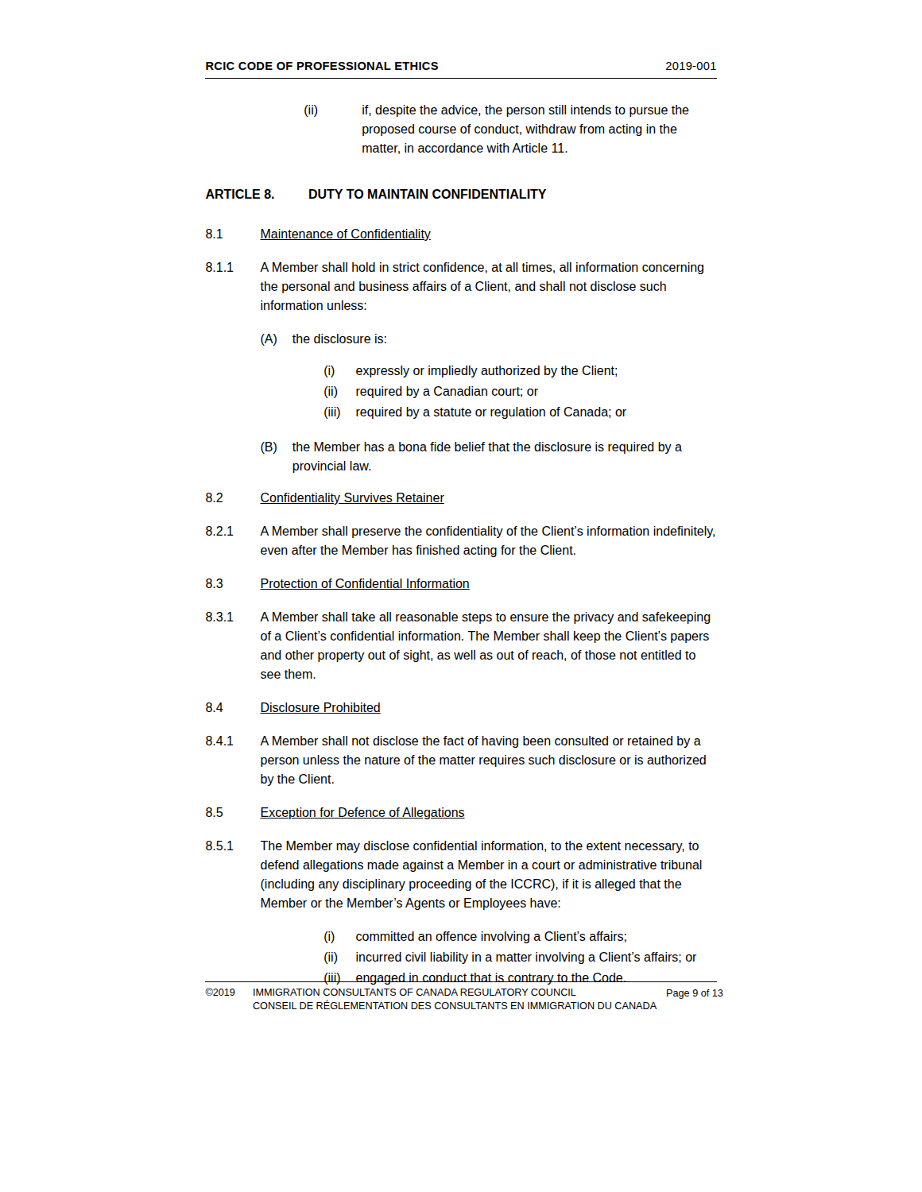RCIC Code of Professional Ethics 2019-001
(ii) if, despite the advice, the person still intends to pursue the proposed course of conduct, withdraw from acting in the matter, in accordance with Article 11.
ARTICLE 8. Duty to Maintain Confidentiality
8.1 Maintenance of Confidentiality
8.1.1 A Member shall hold in strict confidence, at all times, all information concerning the personal and business affairs of a Client, and shall not disclose such information unless:
(A) the disclosure is:
(i) expressly or impliedly authorized by the Client;
(ii) required by a Canadian court; or
(iii) required by a statute or regulation of Canada; or
(B) the Member has a bona fide belief that the disclosure is required by a provincial law.
8.2 Confidentiality Survives Retainer
8.2.1 A Member shall preserve the confidentiality of the Client’s information indefinitely, even after the Member has finished acting for the Client.
8.3 Protection of Confidential Information
8.3.1 A Member shall take all reasonable steps to ensure the privacy and safekeeping of a Client’s confidential information. The Member shall keep the Client’s papers and other property out of sight, as well as out of reach, of those not entitled to see them.
8.4 Disclosure Prohibited
8.4.1 A Member shall not disclose the fact of having been consulted or retained by a person unless the nature of the matter requires such disclosure or is authorized by the Client.
8.5 Exception for Defence of Allegations
8.5.1 The Member may disclose confidential information, to the extent necessary, to defend allegations made against a Member in a court or administrative tribunal (including any disciplinary proceeding of the ICCRC), if it is alleged that the Member or the Member’s Agents or Employees have:
(i) committed an offence involving a Client’s affairs;
(ii) incurred civil liability in a matter involving a Client’s affairs; or
(iii) engaged in conduct that is contrary to the Code.
©2019 IMMIGRATION CONSULTANTS OF CANADA REGULATORY COUNCIL
CONSEIL DE RÉGLEMENTATION DES CONSULTANTS EN IMMIGRATION DU CANADA
Page 9 of 13